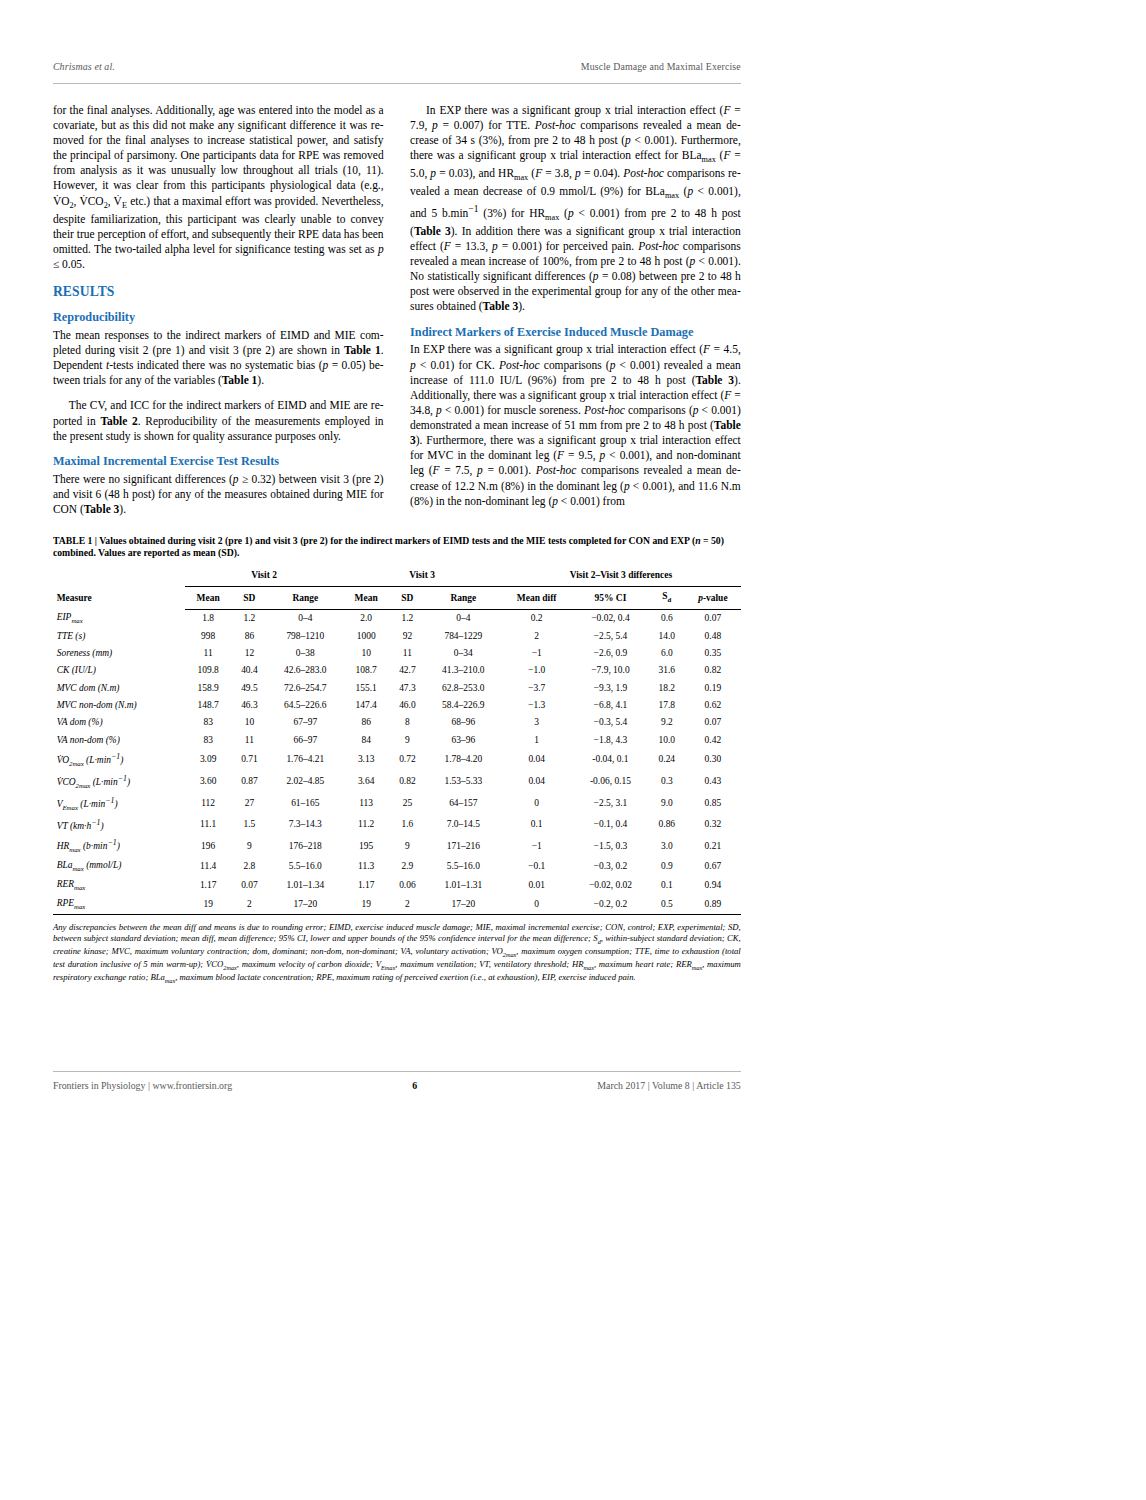Chrismas et al.
Muscle Damage and Maximal Exercise
for the final analyses. Additionally, age was entered into the model as a covariate, but as this did not make any significant difference it was removed for the final analyses to increase statistical power, and satisfy the principal of parsimony. One participants data for RPE was removed from analysis as it was unusually low throughout all trials (10, 11). However, it was clear from this participants physiological data (e.g., V̇O2, V̇CO2, V̇E etc.) that a maximal effort was provided. Nevertheless, despite familiarization, this participant was clearly unable to convey their true perception of effort, and subsequently their RPE data has been omitted. The two-tailed alpha level for significance testing was set as p ≤ 0.05.
RESULTS
Reproducibility
The mean responses to the indirect markers of EIMD and MIE completed during visit 2 (pre 1) and visit 3 (pre 2) are shown in Table 1. Dependent t-tests indicated there was no systematic bias (p = 0.05) between trials for any of the variables (Table 1).
The CV, and ICC for the indirect markers of EIMD and MIE are reported in Table 2. Reproducibility of the measurements employed in the present study is shown for quality assurance purposes only.
Maximal Incremental Exercise Test Results
There were no significant differences (p ≥ 0.32) between visit 3 (pre 2) and visit 6 (48 h post) for any of the measures obtained during MIE for CON (Table 3).
In EXP there was a significant group x trial interaction effect (F = 7.9, p = 0.007) for TTE. Post-hoc comparisons revealed a mean decrease of 34 s (3%), from pre 2 to 48 h post (p < 0.001). Furthermore, there was a significant group x trial interaction effect for BLamax (F = 5.0, p = 0.03), and HRmax (F = 3.8, p = 0.04). Post-hoc comparisons revealed a mean decrease of 0.9 mmol/L (9%) for BLamax (p < 0.001), and 5 b.min−1 (3%) for HRmax (p < 0.001) from pre 2 to 48 h post (Table 3). In addition there was a significant group x trial interaction effect (F = 13.3, p = 0.001) for perceived pain. Post-hoc comparisons revealed a mean increase of 100%, from pre 2 to 48 h post (p < 0.001). No statistically significant differences (p = 0.08) between pre 2 to 48 h post were observed in the experimental group for any of the other measures obtained (Table 3).
Indirect Markers of Exercise Induced Muscle Damage
In EXP there was a significant group x trial interaction effect (F = 4.5, p < 0.01) for CK. Post-hoc comparisons (p < 0.001) revealed a mean increase of 111.0 IU/L (96%) from pre 2 to 48 h post (Table 3). Additionally, there was a significant group x trial interaction effect (F = 34.8, p < 0.001) for muscle soreness. Post-hoc comparisons (p < 0.001) demonstrated a mean increase of 51 mm from pre 2 to 48 h post (Table 3). Furthermore, there was a significant group x trial interaction effect for MVC in the dominant leg (F = 9.5, p < 0.001), and non-dominant leg (F = 7.5, p = 0.001). Post-hoc comparisons revealed a mean decrease of 12.2 N.m (8%) in the dominant leg (p < 0.001), and 11.6 N.m (8%) in the non-dominant leg (p < 0.001) from
TABLE 1 | Values obtained during visit 2 (pre 1) and visit 3 (pre 2) for the indirect markers of EIMD tests and the MIE tests completed for CON and EXP (n = 50) combined. Values are reported as mean (SD).
| Measure | Visit 2 | Visit 3 | Visit 2–Visit 3 differences |
| --- | --- | --- | --- |
| Mean | SD | Range | Mean | SD | Range | Mean diff | 95% CI | S d | p -value |
| EIP max | 1.8 | 1.2 | 0–4 | 2.0 | 1.2 | 0–4 | 0.2 | −0.02, 0.4 | 0.6 | 0.07 |
| TTE (s) | 998 | 86 | 798–1210 | 1000 | 92 | 784–1229 | 2 | −2.5, 5.4 | 14.0 | 0.48 |
| Soreness (mm) | 11 | 12 | 0–38 | 10 | 11 | 0–34 | −1 | −2.6, 0.9 | 6.0 | 0.35 |
| CK (IU/L) | 109.8 | 40.4 | 42.6–283.0 | 108.7 | 42.7 | 41.3–210.0 | −1.0 | −7.9, 10.0 | 31.6 | 0.82 |
| MVC dom (N.m) | 158.9 | 49.5 | 72.6–254.7 | 155.1 | 47.3 | 62.8–253.0 | −3.7 | −9.3, 1.9 | 18.2 | 0.19 |
| MVC non-dom (N.m) | 148.7 | 46.3 | 64.5–226.6 | 147.4 | 46.0 | 58.4–226.9 | −1.3 | −6.8, 4.1 | 17.8 | 0.62 |
| VA dom (%) | 83 | 10 | 67–97 | 86 | 8 | 68–96 | 3 | −0.3, 5.4 | 9.2 | 0.07 |
| VA non-dom (%) | 83 | 11 | 66–97 | 84 | 9 | 63–96 | 1 | −1.8, 4.3 | 10.0 | 0.42 |
| V̇O 2max (L·min −1 ) | 3.09 | 0.71 | 1.76–4.21 | 3.13 | 0.72 | 1.78–4.20 | 0.04 | -0.04, 0.1 | 0.24 | 0.30 |
| V̇CO 2max (L·min −1 ) | 3.60 | 0.87 | 2.02–4.85 | 3.64 | 0.82 | 1.53–5.33 | 0.04 | -0.06, 0.15 | 0.3 | 0.43 |
| V Emax (L·min −1 ) | 112 | 27 | 61–165 | 113 | 25 | 64–157 | 0 | −2.5, 3.1 | 9.0 | 0.85 |
| VT (km·h −1 ) | 11.1 | 1.5 | 7.3–14.3 | 11.2 | 1.6 | 7.0–14.5 | 0.1 | −0.1, 0.4 | 0.86 | 0.32 |
| HR max (b·min −1 ) | 196 | 9 | 176–218 | 195 | 9 | 171–216 | −1 | −1.5, 0.3 | 3.0 | 0.21 |
| BLa max (mmol/L) | 11.4 | 2.8 | 5.5–16.0 | 11.3 | 2.9 | 5.5–16.0 | −0.1 | −0.3, 0.2 | 0.9 | 0.67 |
| RER max | 1.17 | 0.07 | 1.01–1.34 | 1.17 | 0.06 | 1.01–1.31 | 0.01 | −0.02, 0.02 | 0.1 | 0.94 |
| RPE max | 19 | 2 | 17–20 | 19 | 2 | 17–20 | 0 | −0.2, 0.2 | 0.5 | 0.89 |
Any discrepancies between the mean diff and means is due to rounding error; EIMD, exercise induced muscle damage; MIE, maximal incremental exercise; CON, control; EXP, experimental; SD, between subject standard deviation; mean diff, mean difference; 95% CI, lower and upper bounds of the 95% confidence interval for the mean difference; Sd, within-subject standard deviation; CK, creatine kinase; MVC, maximum voluntary contraction; dom, dominant; non-dom, non-dominant; VA, voluntary activation; VO2max, maximum oxygen consumption; TTE, time to exhaustion (total test duration inclusive of 5 min warm-up); V̇CO2max, maximum velocity of carbon dioxide; VEmax, maximum ventilation; VT, ventilatory threshold; HRmax, maximum heart rate; RERmax, maximum respiratory exchange ratio; BLamax, maximum blood lactate concentration; RPE, maximum rating of perceived exertion (i.e., at exhaustion), EIP, exercise induced pain.
Frontiers in Physiology | www.frontiersin.org
6
March 2017 | Volume 8 | Article 135